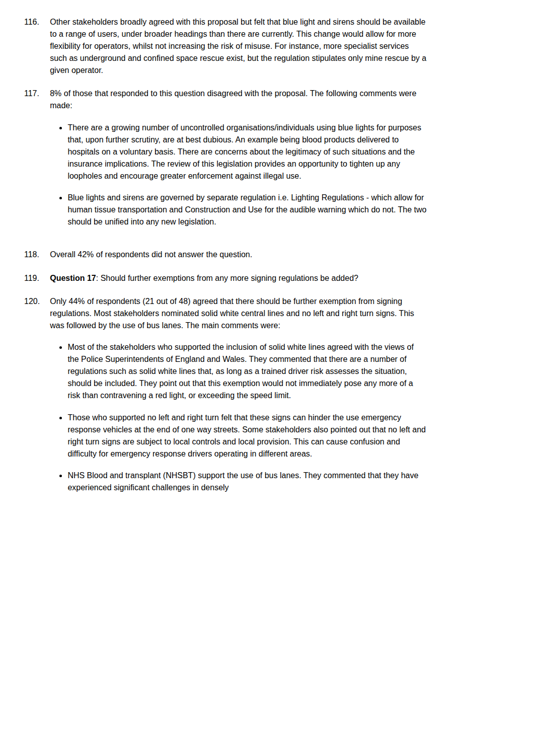116.
Other stakeholders broadly agreed with this proposal but felt that blue light and sirens should be available to a range of users, under broader headings than there are currently. This change would allow for more flexibility for operators, whilst not increasing the risk of misuse. For instance, more specialist services such as underground and confined space rescue exist, but the regulation stipulates only mine rescue by a given operator.
117.
8% of those that responded to this question disagreed with the proposal. The following comments were made:
There are a growing number of uncontrolled organisations/individuals using blue lights for purposes that, upon further scrutiny, are at best dubious. An example being blood products delivered to hospitals on a voluntary basis. There are concerns about the legitimacy of such situations and the insurance implications. The review of this legislation provides an opportunity to tighten up any loopholes and encourage greater enforcement against illegal use.
Blue lights and sirens are governed by separate regulation i.e. Lighting Regulations - which allow for human tissue transportation and Construction and Use for the audible warning which do not. The two should be unified into any new legislation.
118.
Overall 42% of respondents did not answer the question.
119.
Question 17: Should further exemptions from any more signing regulations be added?
120.
Only 44% of respondents (21 out of 48) agreed that there should be further exemption from signing regulations. Most stakeholders nominated solid white central lines and no left and right turn signs. This was followed by the use of bus lanes. The main comments were:
Most of the stakeholders who supported the inclusion of solid white lines agreed with the views of the Police Superintendents of England and Wales. They commented that there are a number of regulations such as solid white lines that, as long as a trained driver risk assesses the situation, should be included. They point out that this exemption would not immediately pose any more of a risk than contravening a red light, or exceeding the speed limit.
Those who supported no left and right turn felt that these signs can hinder the use emergency response vehicles at the end of one way streets. Some stakeholders also pointed out that no left and right turn signs are subject to local controls and local provision. This can cause confusion and difficulty for emergency response drivers operating in different areas.
NHS Blood and transplant (NHSBT) support the use of bus lanes. They commented that they have experienced significant challenges in densely